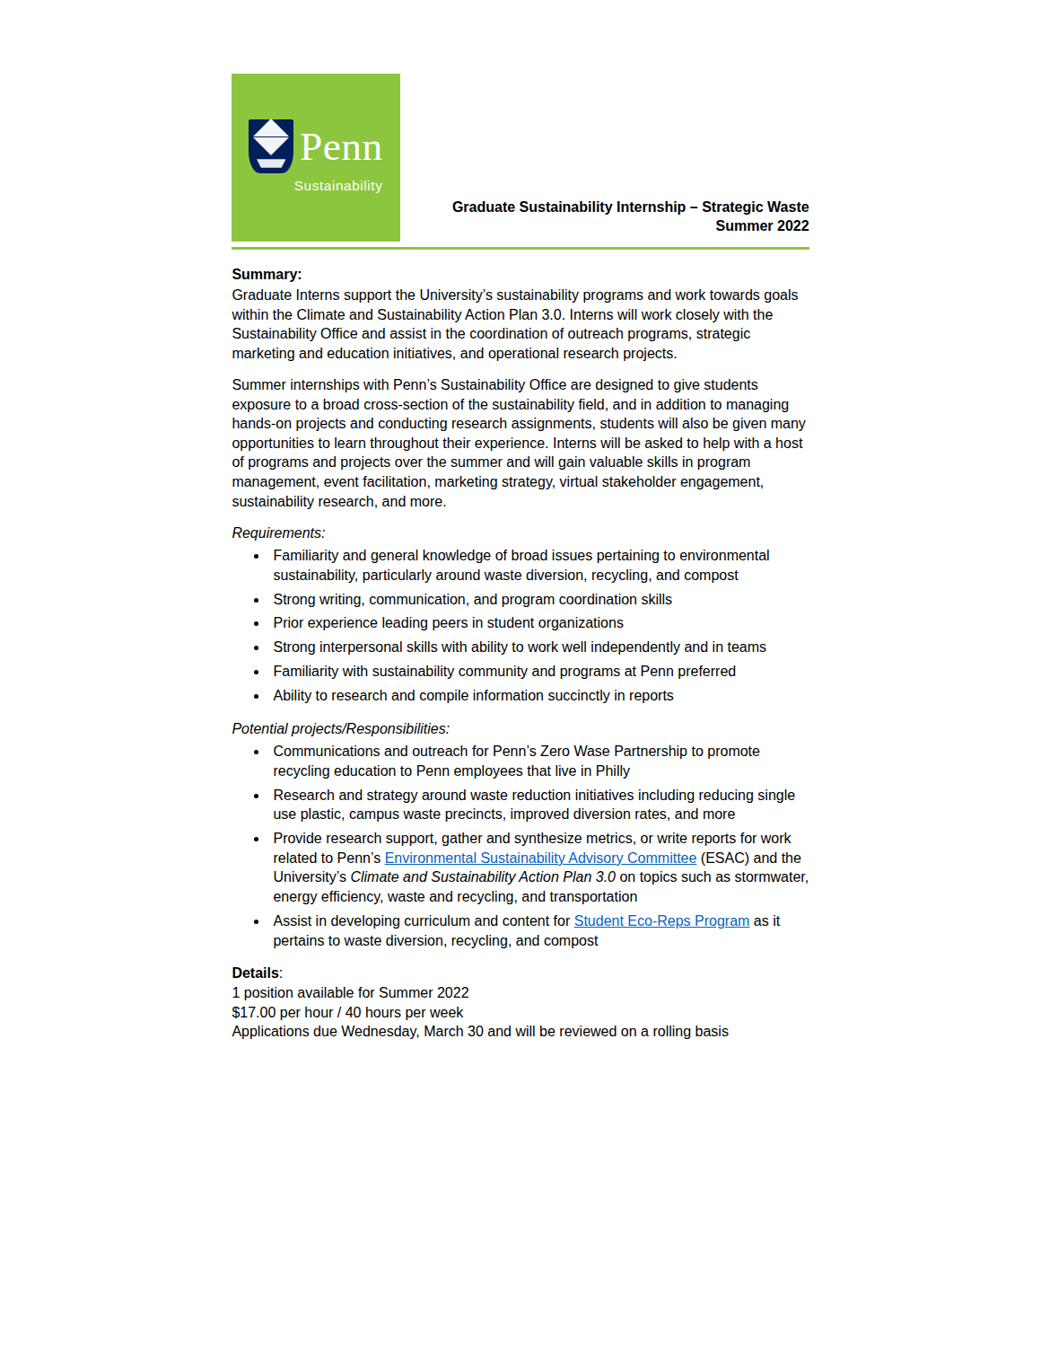Penn
Sustainability
Graduate Sustainability Internship – Strategic Waste
Summer 2022
Summary:
Graduate Interns support the University’s sustainability programs and work towards goals within the Climate and Sustainability Action Plan 3.0. Interns will work closely with the Sustainability Office and assist in the coordination of outreach programs, strategic marketing and education initiatives, and operational research projects.
Summer internships with Penn’s Sustainability Office are designed to give students exposure to a broad cross-section of the sustainability field, and in addition to managing hands-on projects and conducting research assignments, students will also be given many opportunities to learn throughout their experience. Interns will be asked to help with a host of programs and projects over the summer and will gain valuable skills in program management, event facilitation, marketing strategy, virtual stakeholder engagement, sustainability research, and more.
Requirements:
Familiarity and general knowledge of broad issues pertaining to environmental sustainability, particularly around waste diversion, recycling, and compost
Strong writing, communication, and program coordination skills
Prior experience leading peers in student organizations
Strong interpersonal skills with ability to work well independently and in teams
Familiarity with sustainability community and programs at Penn preferred
Ability to research and compile information succinctly in reports
Potential projects/Responsibilities:
Communications and outreach for Penn’s Zero Wase Partnership to promote recycling education to Penn employees that live in Philly
Research and strategy around waste reduction initiatives including reducing single use plastic, campus waste precincts, improved diversion rates, and more
Provide research support, gather and synthesize metrics, or write reports for work related to Penn’s Environmental Sustainability Advisory Committee (ESAC) and the University’s Climate and Sustainability Action Plan 3.0 on topics such as stormwater, energy efficiency, waste and recycling, and transportation
Assist in developing curriculum and content for Student Eco-Reps Program as it pertains to waste diversion, recycling, and compost
Details:
1 position available for Summer 2022
$17.00 per hour / 40 hours per week
Applications due Wednesday, March 30 and will be reviewed on a rolling basis